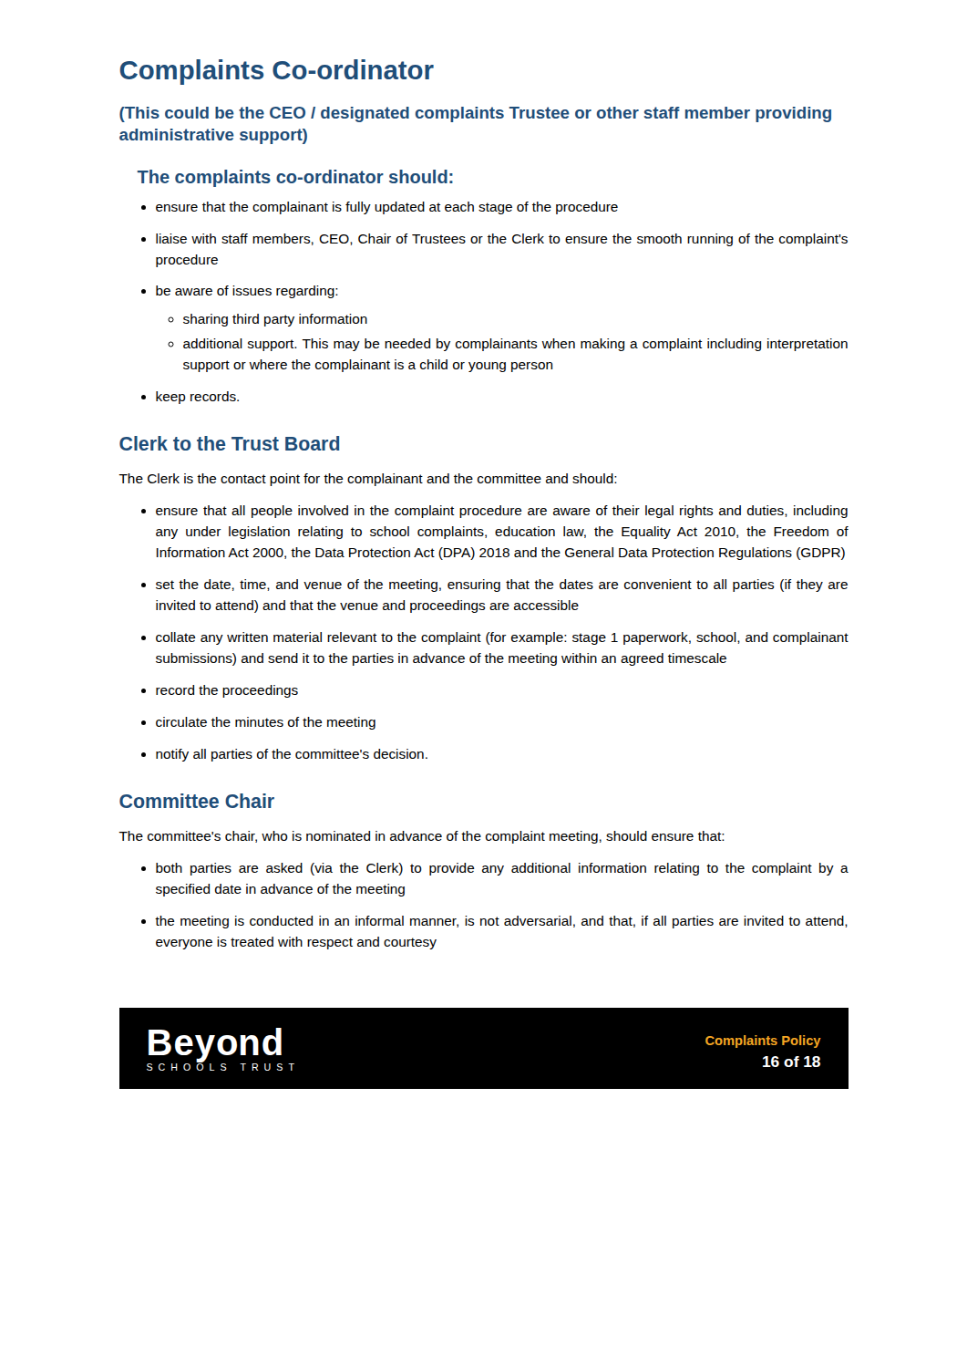Complaints Co-ordinator
(This could be the CEO / designated complaints Trustee or other staff member providing administrative support)
The complaints co-ordinator should:
ensure that the complainant is fully updated at each stage of the procedure
liaise with staff members, CEO, Chair of Trustees or the Clerk to ensure the smooth running of the complaint's procedure
be aware of issues regarding:
sharing third party information
additional support. This may be needed by complainants when making a complaint including interpretation support or where the complainant is a child or young person
keep records.
Clerk to the Trust Board
The Clerk is the contact point for the complainant and the committee and should:
ensure that all people involved in the complaint procedure are aware of their legal rights and duties, including any under legislation relating to school complaints, education law, the Equality Act 2010, the Freedom of Information Act 2000, the Data Protection Act (DPA) 2018 and the General Data Protection Regulations (GDPR)
set the date, time, and venue of the meeting, ensuring that the dates are convenient to all parties (if they are invited to attend) and that the venue and proceedings are accessible
collate any written material relevant to the complaint (for example: stage 1 paperwork, school, and complainant submissions) and send it to the parties in advance of the meeting within an agreed timescale
record the proceedings
circulate the minutes of the meeting
notify all parties of the committee's decision.
Committee Chair
The committee's chair, who is nominated in advance of the complaint meeting, should ensure that:
both parties are asked (via the Clerk) to provide any additional information relating to the complaint by a specified date in advance of the meeting
the meeting is conducted in an informal manner, is not adversarial, and that, if all parties are invited to attend, everyone is treated with respect and courtesy
BeyondSCHOOLS TRUST
Complaints Policy
16 of 18